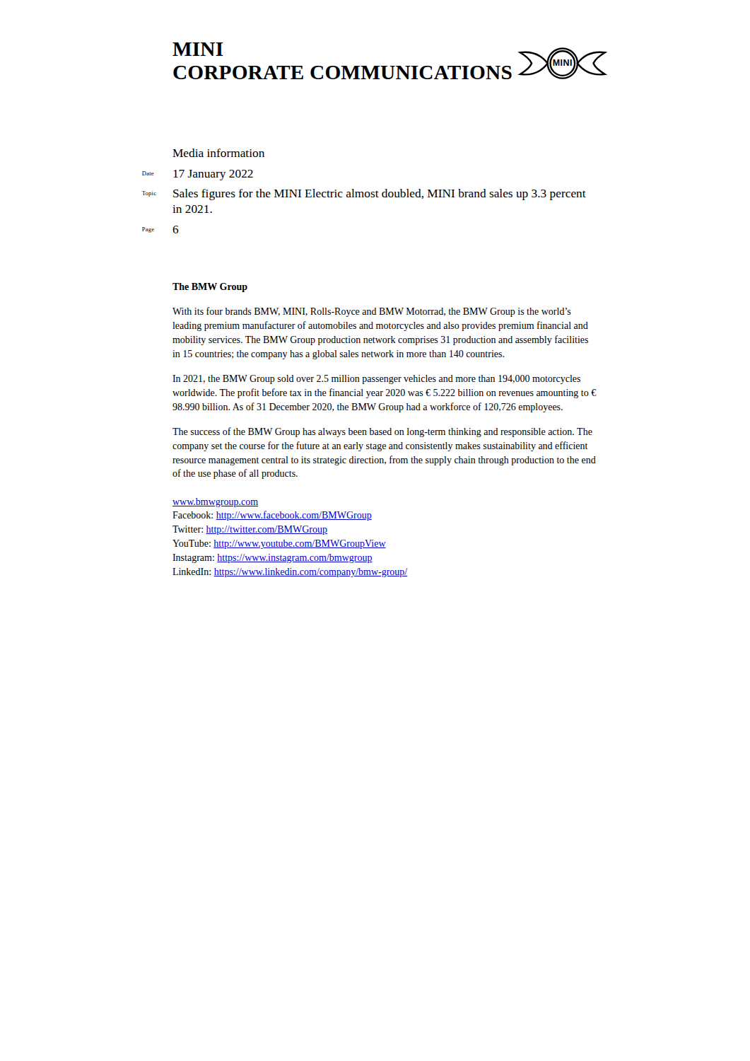MINI
CORPORATE COMMUNICATIONS
MINI
Media information
Date
17 January 2022
Topic
Sales figures for the MINI Electric almost doubled, MINI brand sales up 3.3 percent in 2021.
Page
6
The BMW Group
With its four brands BMW, MINI, Rolls-Royce and BMW Motorrad, the BMW Group is the world’s leading premium manufacturer of automobiles and motorcycles and also provides premium financial and mobility services. The BMW Group production network comprises 31 production and assembly facilities in 15 countries; the company has a global sales network in more than 140 countries.
In 2021, the BMW Group sold over 2.5 million passenger vehicles and more than 194,000 motorcycles worldwide. The profit before tax in the financial year 2020 was € 5.222 billion on revenues amounting to € 98.990 billion. As of 31 December 2020, the BMW Group had a workforce of 120,726 employees.
The success of the BMW Group has always been based on long-term thinking and responsible action. The company set the course for the future at an early stage and consistently makes sustainability and efficient resource management central to its strategic direction, from the supply chain through production to the end of the use phase of all products.
www.bmwgroup.com
Facebook: http://www.facebook.com/BMWGroup
Twitter: http://twitter.com/BMWGroup
YouTube: http://www.youtube.com/BMWGroupView
Instagram: https://www.instagram.com/bmwgroup
LinkedIn: https://www.linkedin.com/company/bmw-group/